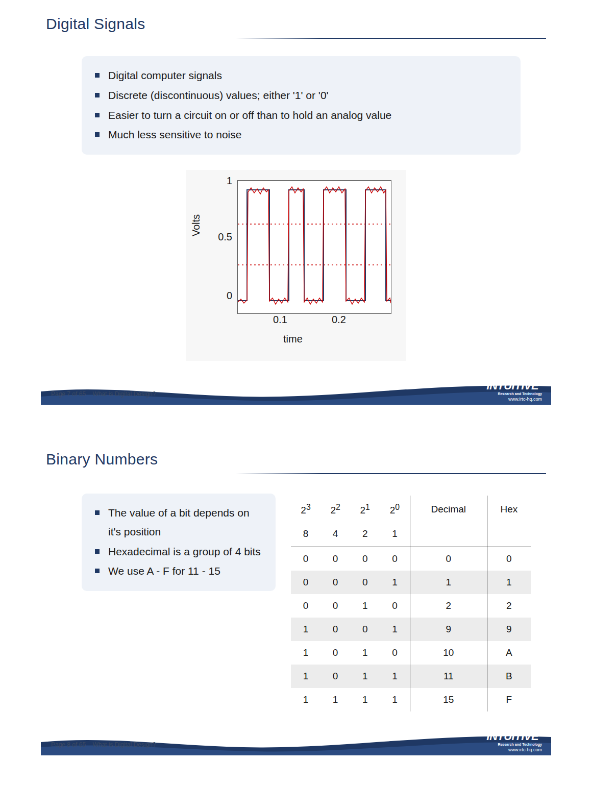Digital Signals
Digital computer signals
Discrete (discontinuous) values; either '1' or '0'
Easier to turn a circuit on or off than to hold an analog value
Much less sensitive to noise
Volts
1
0.5
0
0.1 0.2
time
Page 7 of 65 What is Digital Design?
INTUITIVE®
Research and Technology
www.irtc-hq.com
Binary Numbers
The value of a bit depends on it's position
Hexadecimal is a group of 4 bits
We use A - F for 11 - 15
| 2 3 | 2 2 | 2 1 | 2 0 | Decimal | Hex |
| --- | --- | --- | --- | --- | --- |
| 8 | 4 | 2 | 1 | | |
| 0 | 0 | 0 | 0 | 0 | 0 |
| 0 | 0 | 0 | 1 | 1 | 1 |
| 0 | 0 | 1 | 0 | 2 | 2 |
| 1 | 0 | 0 | 1 | 9 | 9 |
| 1 | 0 | 1 | 0 | 10 | A |
| 1 | 0 | 1 | 1 | 11 | B |
| 1 | 1 | 1 | 1 | 15 | F |
Page 8 of 65 What is Digital Design?
INTUITIVE®
Research and Technology
www.irtc-hq.com